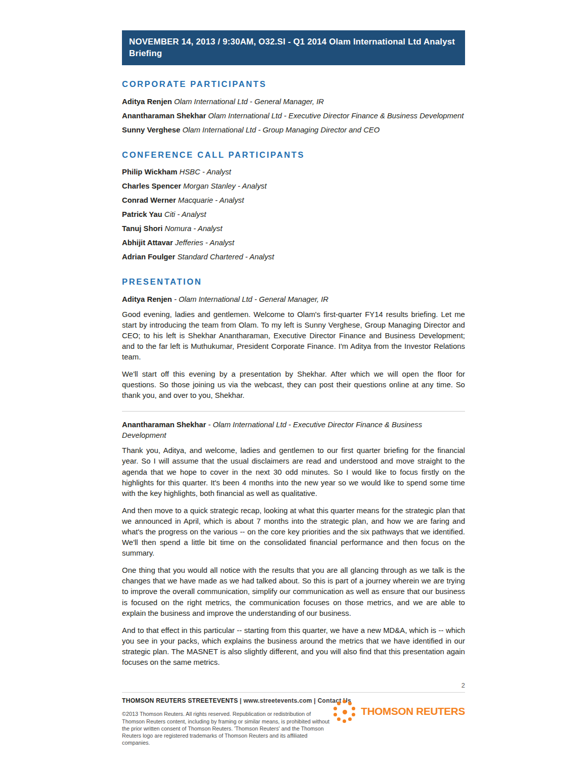NOVEMBER 14, 2013 / 9:30AM, O32.SI - Q1 2014 Olam International Ltd Analyst Briefing
Corporate Participants
Aditya Renjen Olam International Ltd - General Manager, IR
Anantharaman Shekhar Olam International Ltd - Executive Director Finance & Business Development
Sunny Verghese Olam International Ltd - Group Managing Director and CEO
Conference Call Participants
Philip Wickham HSBC - Analyst
Charles Spencer Morgan Stanley - Analyst
Conrad Werner Macquarie - Analyst
Patrick Yau Citi - Analyst
Tanuj Shori Nomura - Analyst
Abhijit Attavar Jefferies - Analyst
Adrian Foulger Standard Chartered - Analyst
Presentation
Aditya Renjen - Olam International Ltd - General Manager, IR
Good evening, ladies and gentlemen. Welcome to Olam's first-quarter FY14 results briefing. Let me start by introducing the team from Olam. To my left is Sunny Verghese, Group Managing Director and CEO; to his left is Shekhar Anantharaman, Executive Director Finance and Business Development; and to the far left is Muthukumar, President Corporate Finance. I'm Aditya from the Investor Relations team.
We'll start off this evening by a presentation by Shekhar. After which we will open the floor for questions. So those joining us via the webcast, they can post their questions online at any time. So thank you, and over to you, Shekhar.
Anantharaman Shekhar - Olam International Ltd - Executive Director Finance & Business Development
Thank you, Aditya, and welcome, ladies and gentlemen to our first quarter briefing for the financial year. So I will assume that the usual disclaimers are read and understood and move straight to the agenda that we hope to cover in the next 30 odd minutes. So I would like to focus firstly on the highlights for this quarter. It's been 4 months into the new year so we would like to spend some time with the key highlights, both financial as well as qualitative.
And then move to a quick strategic recap, looking at what this quarter means for the strategic plan that we announced in April, which is about 7 months into the strategic plan, and how we are faring and what's the progress on the various -- on the core key priorities and the six pathways that we identified. We'll then spend a little bit time on the consolidated financial performance and then focus on the summary.
One thing that you would all notice with the results that you are all glancing through as we talk is the changes that we have made as we had talked about. So this is part of a journey wherein we are trying to improve the overall communication, simplify our communication as well as ensure that our business is focused on the right metrics, the communication focuses on those metrics, and we are able to explain the business and improve the understanding of our business.
And to that effect in this particular -- starting from this quarter, we have a new MD&A, which is -- which you see in your packs, which explains the business around the metrics that we have identified in our strategic plan. The MASNET is also slightly different, and you will also find that this presentation again focuses on the same metrics.
2
THOMSON REUTERS STREETEVENTS | www.streetevents.com | Contact Us
©2013 Thomson Reuters. All rights reserved. Republication or redistribution of Thomson Reuters content, including by framing or similar means, is prohibited without the prior written consent of Thomson Reuters. 'Thomson Reuters' and the Thomson Reuters logo are registered trademarks of Thomson Reuters and its affiliated companies.
THOMSON REUTERS